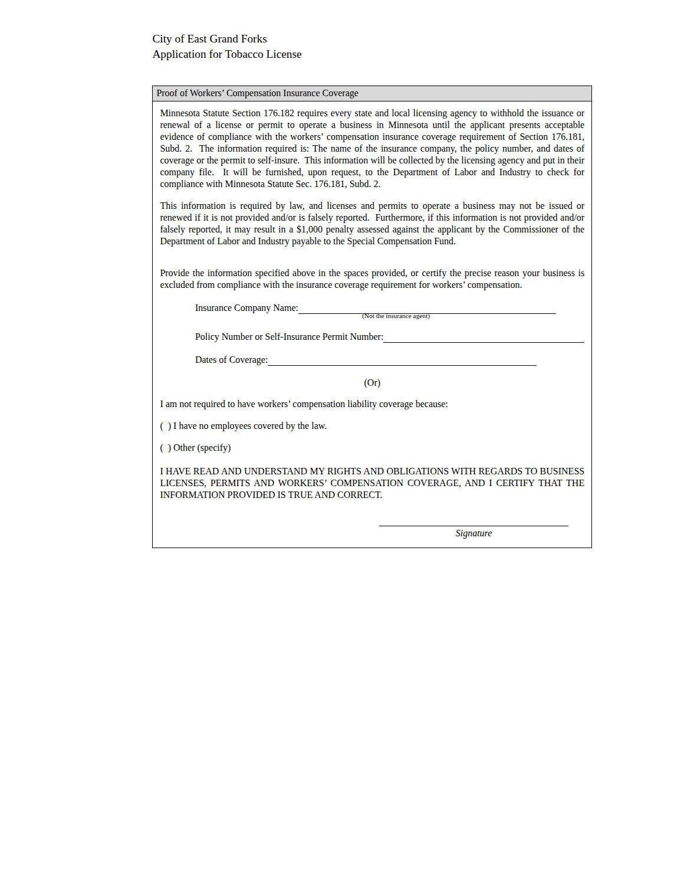City of East Grand Forks
Application for Tobacco License
| Proof of Workers’ Compensation Insurance Coverage |
| Minnesota Statute Section 176.182 requires every state and local licensing agency to withhold the issuance or renewal of a license or permit to operate a business in Minnesota until the applicant presents acceptable evidence of compliance with the workers’ compensation insurance coverage requirement of Section 176.181, Subd. 2. The information required is: The name of the insurance company, the policy number, and dates of coverage or the permit to self-insure. This information will be collected by the licensing agency and put in their company file. It will be furnished, upon request, to the Department of Labor and Industry to check for compliance with Minnesota Statute Sec. 176.181, Subd. 2. This information is required by law, and licenses and permits to operate a business may not be issued or renewed if it is not provided and/or is falsely reported. Furthermore, if this information is not provided and/or falsely reported, it may result in a $1,000 penalty assessed against the applicant by the Commissioner of the Department of Labor and Industry payable to the Special Compensation Fund. Provide the information specified above in the spaces provided, or certify the precise reason your business is excluded from compliance with the insurance coverage requirement for workers’ compensation. Insurance Company Name: (Not the insurance agent) Policy Number or Self-Insurance Permit Number: Dates of Coverage: (Or) I am not required to have workers’ compensation liability coverage because: ( ) I have no employees covered by the law. ( ) Other (specify) I HAVE READ AND UNDERSTAND MY RIGHTS AND OBLIGATIONS WITH REGARDS TO BUSINESS LICENSES, PERMITS AND WORKERS’ COMPENSATION COVERAGE, AND I CERTIFY THAT THE INFORMATION PROVIDED IS TRUE AND CORRECT. Signature |